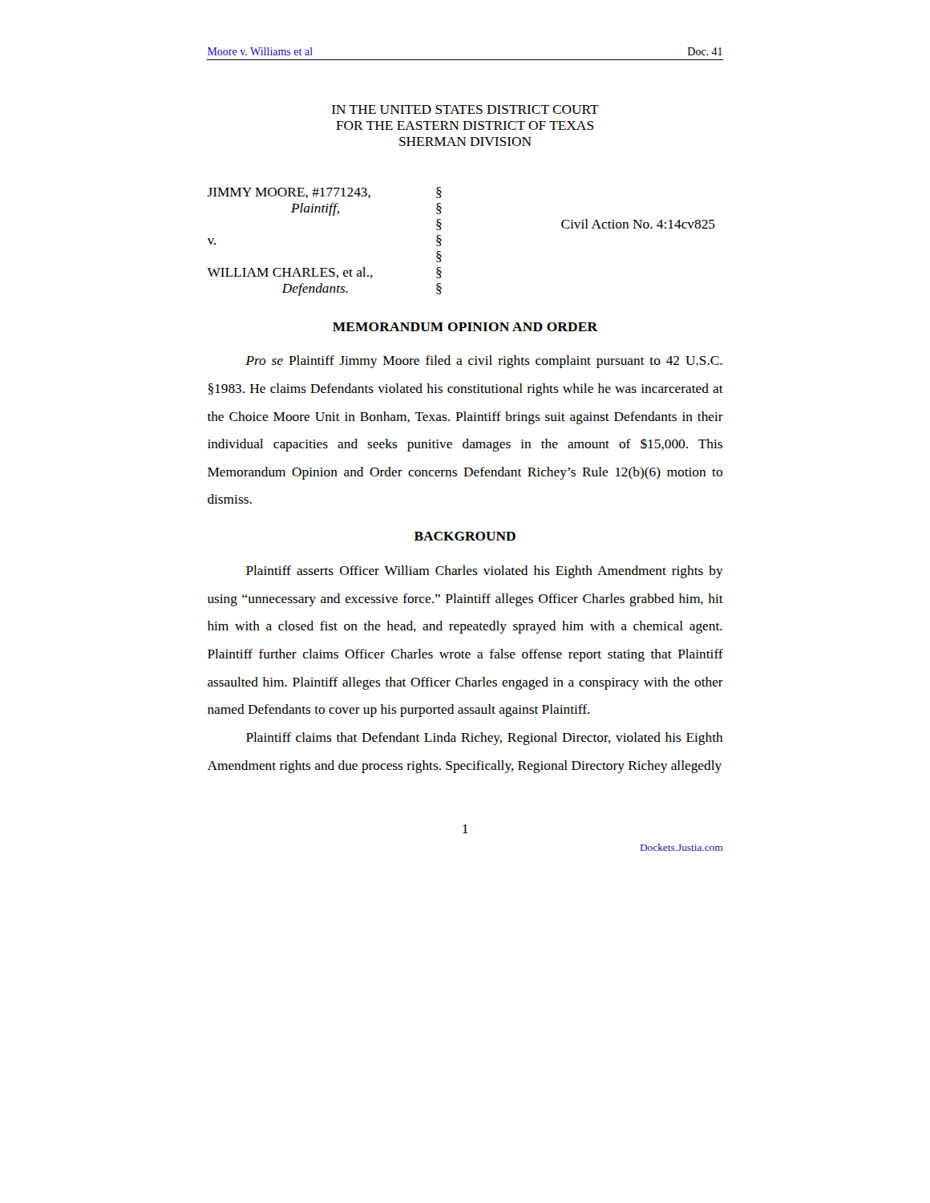Moore v. Williams et al
Doc. 41
IN THE UNITED STATES DISTRICT COURT
FOR THE EASTERN DISTRICT OF TEXAS
SHERMAN DIVISION
| JIMMY MOORE, #1771243, | § | |
| Plaintiff, | § | |
| | § | Civil Action No. 4:14cv825 |
| v. | § | |
| | § | |
| WILLIAM CHARLES, et al., | § | |
| Defendants. | § | |
MEMORANDUM OPINION AND ORDER
Pro se Plaintiff Jimmy Moore filed a civil rights complaint pursuant to 42 U.S.C. §1983. He claims Defendants violated his constitutional rights while he was incarcerated at the Choice Moore Unit in Bonham, Texas. Plaintiff brings suit against Defendants in their individual capacities and seeks punitive damages in the amount of $15,000. This Memorandum Opinion and Order concerns Defendant Richey’s Rule 12(b)(6) motion to dismiss.
BACKGROUND
Plaintiff asserts Officer William Charles violated his Eighth Amendment rights by using “unnecessary and excessive force.” Plaintiff alleges Officer Charles grabbed him, hit him with a closed fist on the head, and repeatedly sprayed him with a chemical agent. Plaintiff further claims Officer Charles wrote a false offense report stating that Plaintiff assaulted him. Plaintiff alleges that Officer Charles engaged in a conspiracy with the other named Defendants to cover up his purported assault against Plaintiff.
Plaintiff claims that Defendant Linda Richey, Regional Director, violated his Eighth Amendment rights and due process rights. Specifically, Regional Directory Richey allegedly
1
Dockets.Justia.com